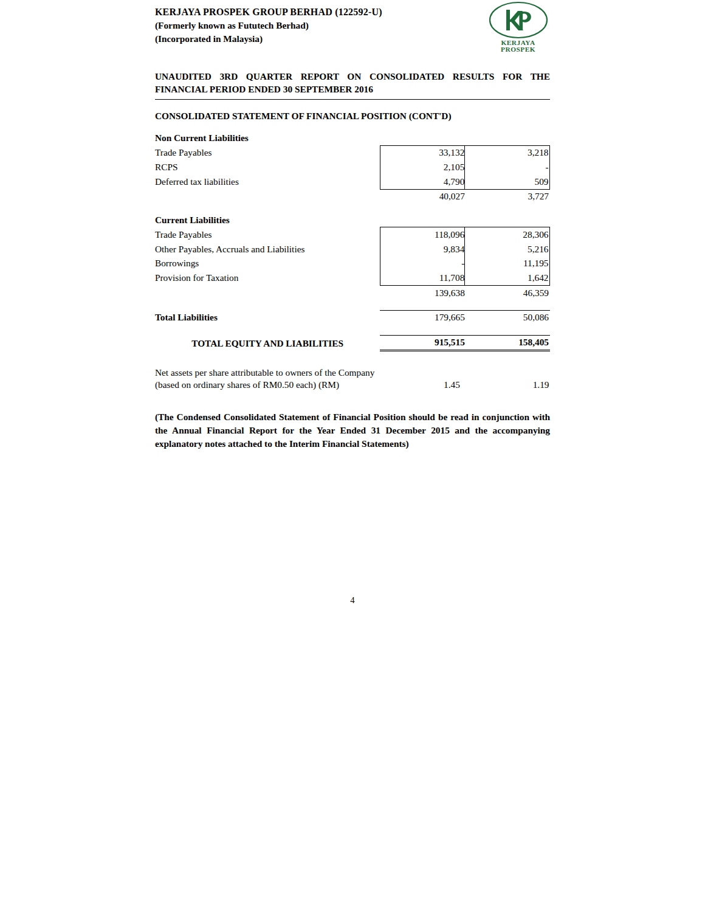KERJAYA PROSPEK GROUP BERHAD (122592-U)
(Formerly known as Fututech Berhad)
(Incorporated in Malaysia)
KERJAYA
PROSPEK
UNAUDITED 3RD QUARTER REPORT ON CONSOLIDATED RESULTS FOR THE FINANCIAL PERIOD ENDED 30 SEPTEMBER 2016
CONSOLIDATED STATEMENT OF FINANCIAL POSITION (CONT'D)
| Non Current Liabilities | | |
| Trade Payables | 33,132 | 3,218 |
| RCPS | 2,105 | - |
| Deferred tax liabilities | 4,790 | 509 |
| | 40,027 | 3,727 |
| Current Liabilities | | |
| Trade Payables | 118,096 | 28,306 |
| Other Payables, Accruals and Liabilities | 9,834 | 5,216 |
| Borrowings | - | 11,195 |
| Provision for Taxation | 11,708 | 1,642 |
| | 139,638 | 46,359 |
| Total Liabilities | 179,665 | 50,086 |
| TOTAL EQUITY AND LIABILITIES | 915,515 | 158,405 |
| Net assets per share attributable to owners of the Company (based on ordinary shares of RM0.50 each) (RM) | 1.45 | 1.19 |
(The Condensed Consolidated Statement of Financial Position should be read in conjunction with the Annual Financial Report for the Year Ended 31 December 2015 and the accompanying explanatory notes attached to the Interim Financial Statements)
4